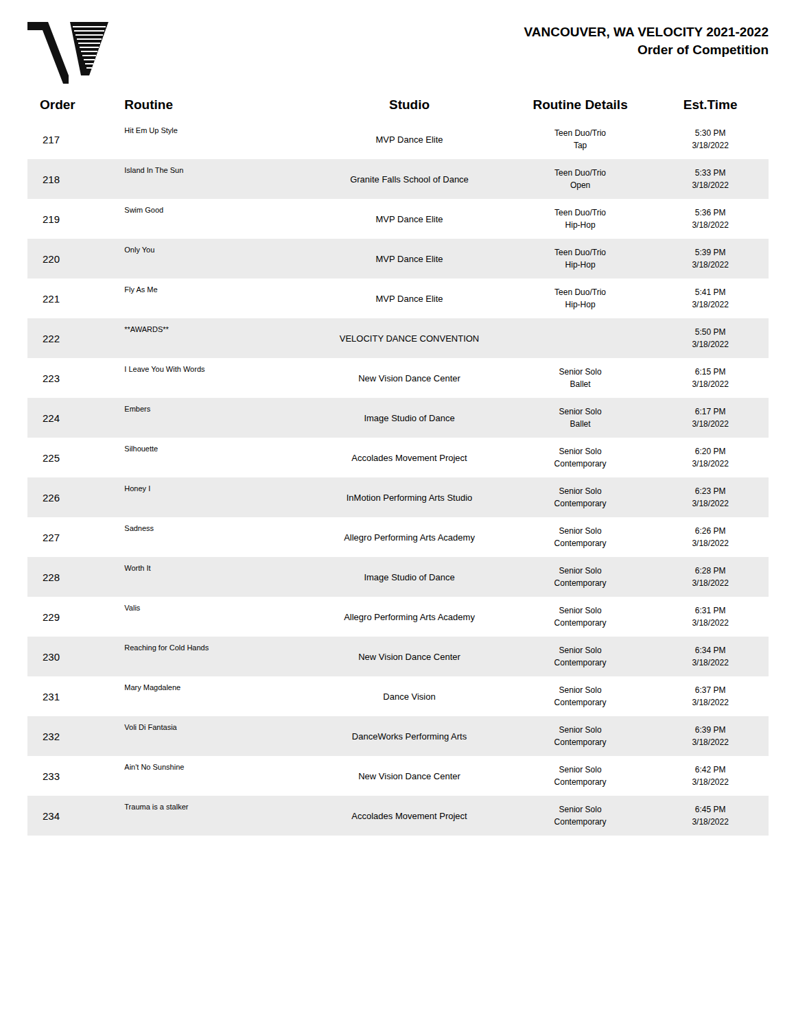VANCOUVER, WA VELOCITY 2021-2022
Order of Competition
| Order | Routine | Studio | Routine Details | Est.Time |
| --- | --- | --- | --- | --- |
| 217 | Hit Em Up Style | MVP Dance Elite | Teen Duo/Trio Tap | 5:30 PM 3/18/2022 |
| 218 | Island In The Sun | Granite Falls School of Dance | Teen Duo/Trio Open | 5:33 PM 3/18/2022 |
| 219 | Swim Good | MVP Dance Elite | Teen Duo/Trio Hip-Hop | 5:36 PM 3/18/2022 |
| 220 | Only You | MVP Dance Elite | Teen Duo/Trio Hip-Hop | 5:39 PM 3/18/2022 |
| 221 | Fly As Me | MVP Dance Elite | Teen Duo/Trio Hip-Hop | 5:41 PM 3/18/2022 |
| 222 | **AWARDS** | VELOCITY DANCE CONVENTION | | 5:50 PM 3/18/2022 |
| 223 | I Leave You With Words | New Vision Dance Center | Senior Solo Ballet | 6:15 PM 3/18/2022 |
| 224 | Embers | Image Studio of Dance | Senior Solo Ballet | 6:17 PM 3/18/2022 |
| 225 | Silhouette | Accolades Movement Project | Senior Solo Contemporary | 6:20 PM 3/18/2022 |
| 226 | Honey I | InMotion Performing Arts Studio | Senior Solo Contemporary | 6:23 PM 3/18/2022 |
| 227 | Sadness | Allegro Performing Arts Academy | Senior Solo Contemporary | 6:26 PM 3/18/2022 |
| 228 | Worth It | Image Studio of Dance | Senior Solo Contemporary | 6:28 PM 3/18/2022 |
| 229 | Valis | Allegro Performing Arts Academy | Senior Solo Contemporary | 6:31 PM 3/18/2022 |
| 230 | Reaching for Cold Hands | New Vision Dance Center | Senior Solo Contemporary | 6:34 PM 3/18/2022 |
| 231 | Mary Magdalene | Dance Vision | Senior Solo Contemporary | 6:37 PM 3/18/2022 |
| 232 | Voli Di Fantasia | DanceWorks Performing Arts | Senior Solo Contemporary | 6:39 PM 3/18/2022 |
| 233 | Ain't No Sunshine | New Vision Dance Center | Senior Solo Contemporary | 6:42 PM 3/18/2022 |
| 234 | Trauma is a stalker | Accolades Movement Project | Senior Solo Contemporary | 6:45 PM 3/18/2022 |